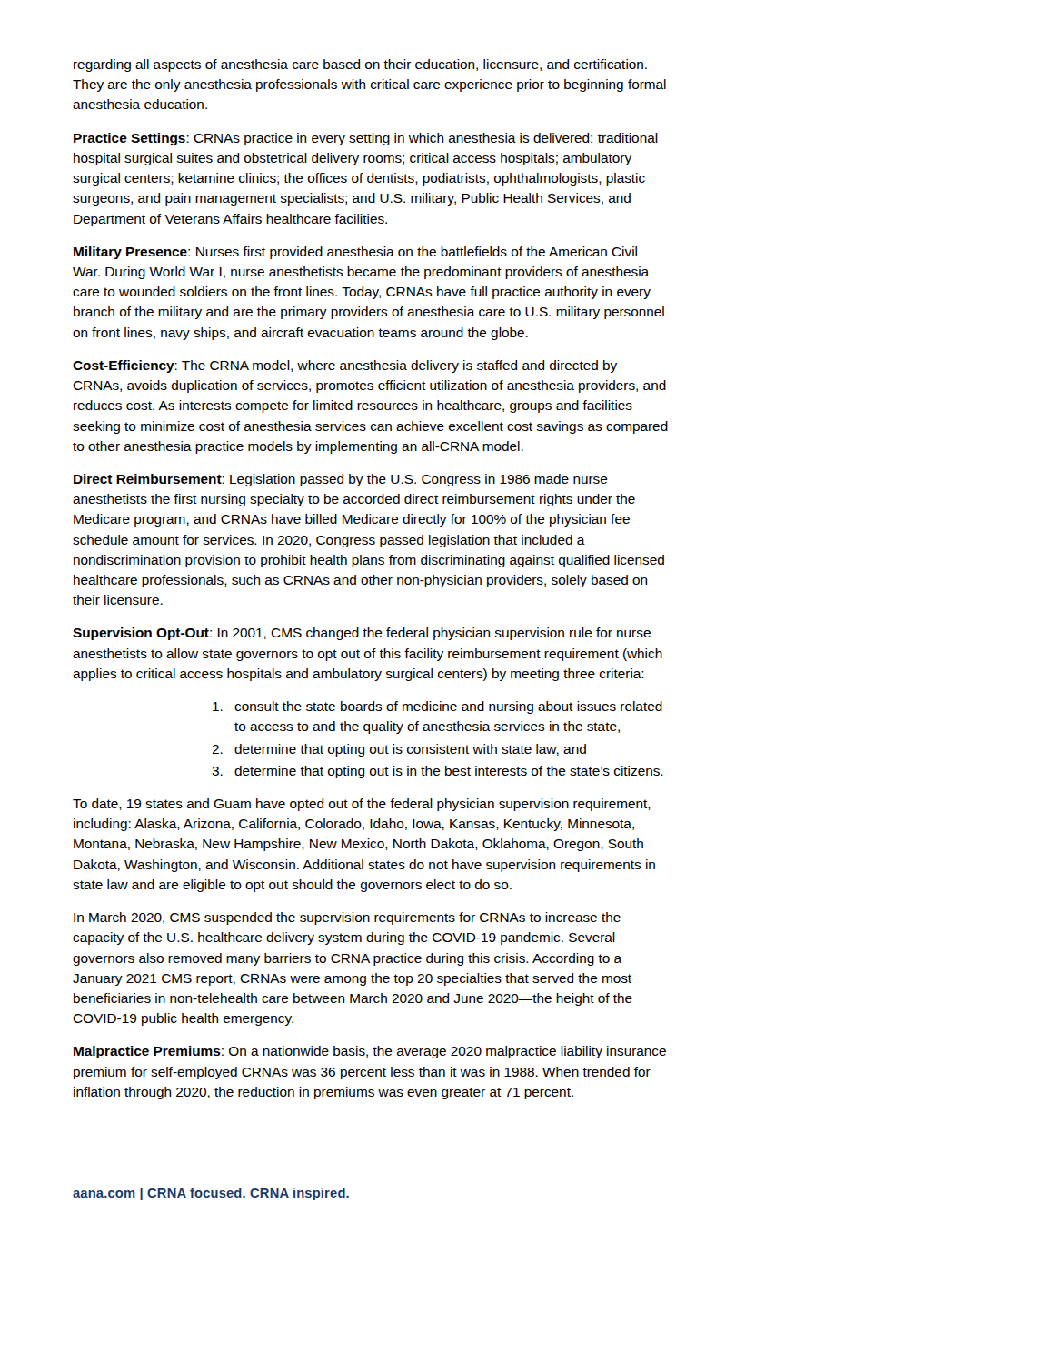regarding all aspects of anesthesia care based on their education, licensure, and certification. They are the only anesthesia professionals with critical care experience prior to beginning formal anesthesia education.
Practice Settings: CRNAs practice in every setting in which anesthesia is delivered: traditional hospital surgical suites and obstetrical delivery rooms; critical access hospitals; ambulatory surgical centers; ketamine clinics; the offices of dentists, podiatrists, ophthalmologists, plastic surgeons, and pain management specialists; and U.S. military, Public Health Services, and Department of Veterans Affairs healthcare facilities.
Military Presence: Nurses first provided anesthesia on the battlefields of the American Civil War. During World War I, nurse anesthetists became the predominant providers of anesthesia care to wounded soldiers on the front lines. Today, CRNAs have full practice authority in every branch of the military and are the primary providers of anesthesia care to U.S. military personnel on front lines, navy ships, and aircraft evacuation teams around the globe.
Cost-Efficiency: The CRNA model, where anesthesia delivery is staffed and directed by CRNAs, avoids duplication of services, promotes efficient utilization of anesthesia providers, and reduces cost. As interests compete for limited resources in healthcare, groups and facilities seeking to minimize cost of anesthesia services can achieve excellent cost savings as compared to other anesthesia practice models by implementing an all-CRNA model.
Direct Reimbursement: Legislation passed by the U.S. Congress in 1986 made nurse anesthetists the first nursing specialty to be accorded direct reimbursement rights under the Medicare program, and CRNAs have billed Medicare directly for 100% of the physician fee schedule amount for services. In 2020, Congress passed legislation that included a nondiscrimination provision to prohibit health plans from discriminating against qualified licensed healthcare professionals, such as CRNAs and other non-physician providers, solely based on their licensure.
Supervision Opt-Out: In 2001, CMS changed the federal physician supervision rule for nurse anesthetists to allow state governors to opt out of this facility reimbursement requirement (which applies to critical access hospitals and ambulatory surgical centers) by meeting three criteria:
consult the state boards of medicine and nursing about issues related to access to and the quality of anesthesia services in the state,
determine that opting out is consistent with state law, and
determine that opting out is in the best interests of the state’s citizens.
To date, 19 states and Guam have opted out of the federal physician supervision requirement, including: Alaska, Arizona, California, Colorado, Idaho, Iowa, Kansas, Kentucky, Minnesota, Montana, Nebraska, New Hampshire, New Mexico, North Dakota, Oklahoma, Oregon, South Dakota, Washington, and Wisconsin. Additional states do not have supervision requirements in state law and are eligible to opt out should the governors elect to do so.
In March 2020, CMS suspended the supervision requirements for CRNAs to increase the capacity of the U.S. healthcare delivery system during the COVID-19 pandemic. Several governors also removed many barriers to CRNA practice during this crisis. According to a January 2021 CMS report, CRNAs were among the top 20 specialties that served the most beneficiaries in non-telehealth care between March 2020 and June 2020—the height of the COVID-19 public health emergency.
Malpractice Premiums: On a nationwide basis, the average 2020 malpractice liability insurance premium for self-employed CRNAs was 36 percent less than it was in 1988. When trended for inflation through 2020, the reduction in premiums was even greater at 71 percent.
aana.com | CRNA focused. CRNA inspired.